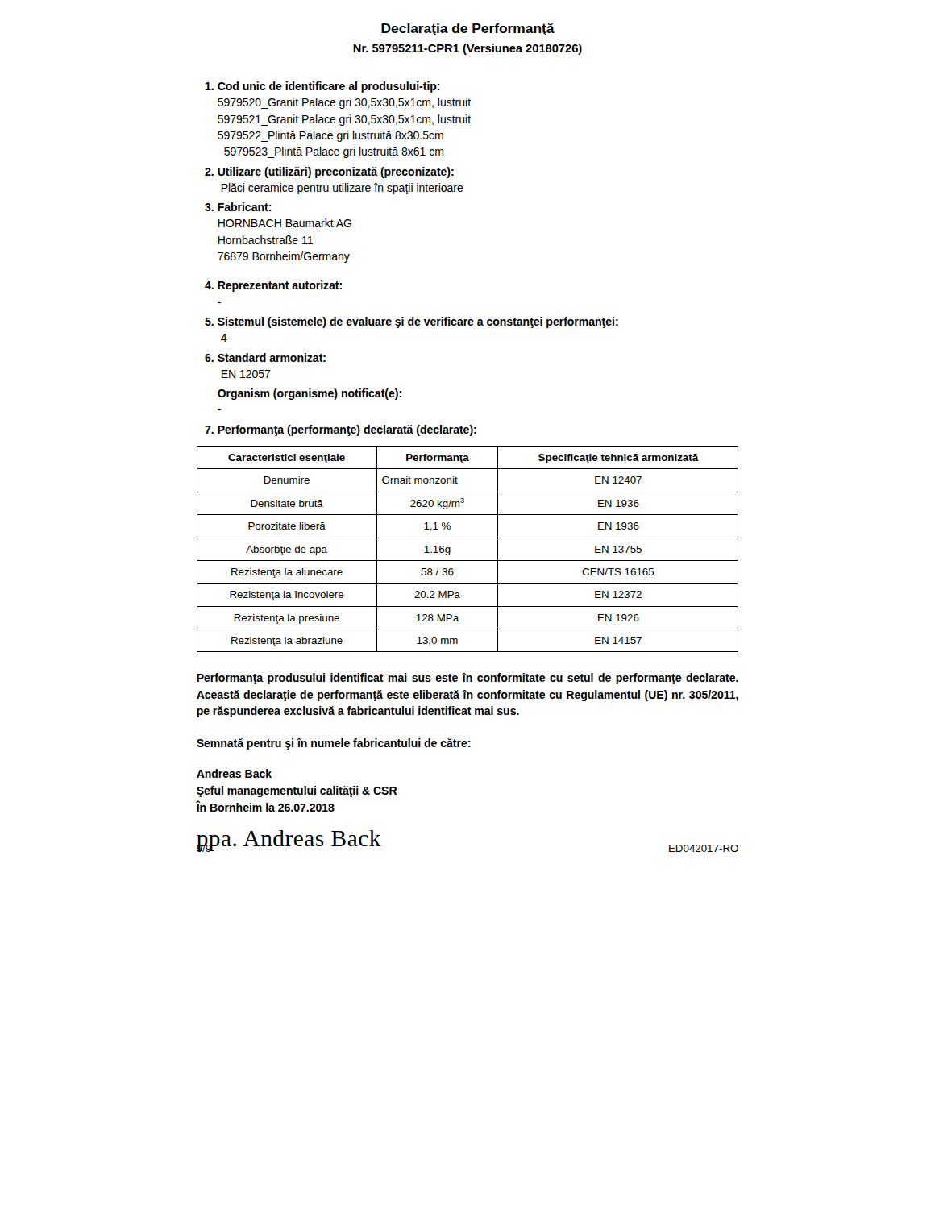Declaraţia de Performanţă
Nr. 59795211-CPR1 (Versiunea 20180726)
Cod unic de identificare al produsului-tip:
5979520_Granit Palace gri 30,5x30,5x1cm, lustruit
5979521_Granit Palace gri 30,5x30,5x1cm, lustruit
5979522_Plintă Palace gri lustruită 8x30.5cm
5979523_Plintă Palace gri lustruită 8x61 cm
Utilizare (utilizări) preconizată (preconizate):
Plăci ceramice pentru utilizare în spaţii interioare
Fabricant:
HORNBACH Baumarkt AG
Hornbachstraße 11
76879 Bornheim/Germany
Reprezentant autorizat:
-
Sistemul (sistemele) de evaluare şi de verificare a constanţei performanţei:
4
Standard armonizat:
EN 12057
Organism (organisme) notificat(e):
-
Performanţa (performanţe) declarată (declarate):
| Caracteristici esenţiale | Performanţa | Specificaţie tehnică armonizată |
| --- | --- | --- |
| Denumire | Grnait monzonit | EN 12407 |
| Densitate brută | 2620 kg/m 3 | EN 1936 |
| Porozitate liberă | 1,1 % | EN 1936 |
| Absorbţie de apă | 1.16g | EN 13755 |
| Rezistenţa la alunecare | 58 / 36 | CEN/TS 16165 |
| Rezistenţa la încovoiere | 20.2 MPa | EN 12372 |
| Rezistenţa la presiune | 128 MPa | EN 1926 |
| Rezistenţa la abraziune | 13,0 mm | EN 14157 |
Performanţa produsului identificat mai sus este în conformitate cu setul de performanţe declarate. Această declaraţie de performanţă este eliberată în conformitate cu Regulamentul (UE) nr. 305/2011, pe răspunderea exclusivă a fabricantului identificat mai sus.
Semnată pentru şi în numele fabricantului de către:
Andreas Back
Şeful managementului calităţii & CSR
În Bornheim la 26.07.2018
ppa. Andreas Back
9/9 ED042017-RO